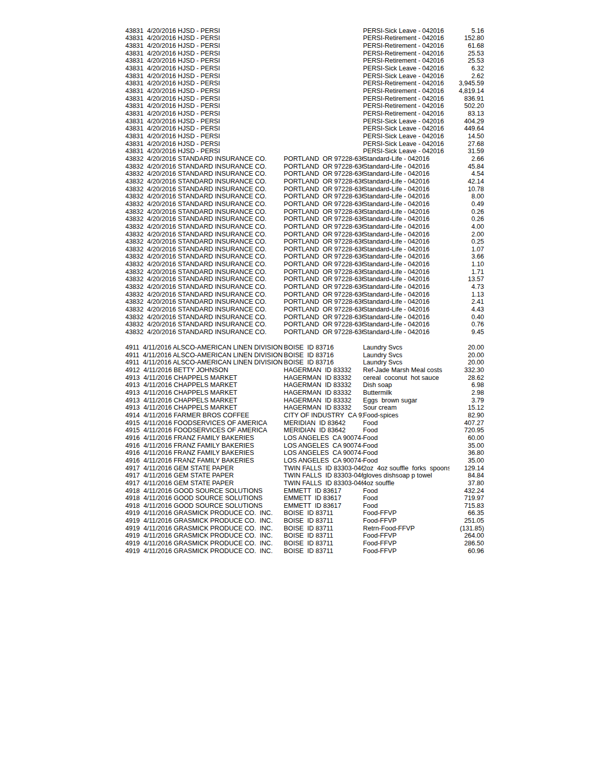| 43831 4/20/2016 HJSD - PERSI | | PERSI-Sick Leave - 042016 | 5.16 |
| 43831 4/20/2016 HJSD - PERSI | | PERSI-Retirement - 042016 | 152.80 |
| 43831 4/20/2016 HJSD - PERSI | | PERSI-Retirement - 042016 | 61.68 |
| 43831 4/20/2016 HJSD - PERSI | | PERSI-Retirement - 042016 | 25.53 |
| 43831 4/20/2016 HJSD - PERSI | | PERSI-Retirement - 042016 | 25.53 |
| 43831 4/20/2016 HJSD - PERSI | | PERSI-Sick Leave - 042016 | 6.32 |
| 43831 4/20/2016 HJSD - PERSI | | PERSI-Sick Leave - 042016 | 2.62 |
| 43831 4/20/2016 HJSD - PERSI | | PERSI-Retirement - 042016 | 3,945.59 |
| 43831 4/20/2016 HJSD - PERSI | | PERSI-Retirement - 042016 | 4,819.14 |
| 43831 4/20/2016 HJSD - PERSI | | PERSI-Retirement - 042016 | 836.91 |
| 43831 4/20/2016 HJSD - PERSI | | PERSI-Retirement - 042016 | 502.20 |
| 43831 4/20/2016 HJSD - PERSI | | PERSI-Retirement - 042016 | 83.13 |
| 43831 4/20/2016 HJSD - PERSI | | PERSI-Sick Leave - 042016 | 404.29 |
| 43831 4/20/2016 HJSD - PERSI | | PERSI-Sick Leave - 042016 | 449.64 |
| 43831 4/20/2016 HJSD - PERSI | | PERSI-Sick Leave - 042016 | 14.50 |
| 43831 4/20/2016 HJSD - PERSI | | PERSI-Sick Leave - 042016 | 27.68 |
| 43831 4/20/2016 HJSD - PERSI | | PERSI-Sick Leave - 042016 | 31.59 |
| 43832 4/20/2016 STANDARD INSURANCE CO. | PORTLAND OR 97228-6367 | Standard-Life - 042016 | 2.66 |
| 43832 4/20/2016 STANDARD INSURANCE CO. | PORTLAND OR 97228-6367 | Standard-Life - 042016 | 45.84 |
| 43832 4/20/2016 STANDARD INSURANCE CO. | PORTLAND OR 97228-6367 | Standard-Life - 042016 | 4.54 |
| 43832 4/20/2016 STANDARD INSURANCE CO. | PORTLAND OR 97228-6367 | Standard-Life - 042016 | 42.14 |
| 43832 4/20/2016 STANDARD INSURANCE CO. | PORTLAND OR 97228-6367 | Standard-Life - 042016 | 10.78 |
| 43832 4/20/2016 STANDARD INSURANCE CO. | PORTLAND OR 97228-6367 | Standard-Life - 042016 | 8.00 |
| 43832 4/20/2016 STANDARD INSURANCE CO. | PORTLAND OR 97228-6367 | Standard-Life - 042016 | 0.49 |
| 43832 4/20/2016 STANDARD INSURANCE CO. | PORTLAND OR 97228-6367 | Standard-Life - 042016 | 0.26 |
| 43832 4/20/2016 STANDARD INSURANCE CO. | PORTLAND OR 97228-6367 | Standard-Life - 042016 | 0.26 |
| 43832 4/20/2016 STANDARD INSURANCE CO. | PORTLAND OR 97228-6367 | Standard-Life - 042016 | 4.00 |
| 43832 4/20/2016 STANDARD INSURANCE CO. | PORTLAND OR 97228-6367 | Standard-Life - 042016 | 2.00 |
| 43832 4/20/2016 STANDARD INSURANCE CO. | PORTLAND OR 97228-6367 | Standard-Life - 042016 | 0.25 |
| 43832 4/20/2016 STANDARD INSURANCE CO. | PORTLAND OR 97228-6367 | Standard-Life - 042016 | 1.07 |
| 43832 4/20/2016 STANDARD INSURANCE CO. | PORTLAND OR 97228-6367 | Standard-Life - 042016 | 3.66 |
| 43832 4/20/2016 STANDARD INSURANCE CO. | PORTLAND OR 97228-6367 | Standard-Life - 042016 | 1.10 |
| 43832 4/20/2016 STANDARD INSURANCE CO. | PORTLAND OR 97228-6367 | Standard-Life - 042016 | 1.71 |
| 43832 4/20/2016 STANDARD INSURANCE CO. | PORTLAND OR 97228-6367 | Standard-Life - 042016 | 13.57 |
| 43832 4/20/2016 STANDARD INSURANCE CO. | PORTLAND OR 97228-6367 | Standard-Life - 042016 | 4.73 |
| 43832 4/20/2016 STANDARD INSURANCE CO. | PORTLAND OR 97228-6367 | Standard-Life - 042016 | 1.13 |
| 43832 4/20/2016 STANDARD INSURANCE CO. | PORTLAND OR 97228-6367 | Standard-Life - 042016 | 2.41 |
| 43832 4/20/2016 STANDARD INSURANCE CO. | PORTLAND OR 97228-6367 | Standard-Life - 042016 | 4.43 |
| 43832 4/20/2016 STANDARD INSURANCE CO. | PORTLAND OR 97228-6367 | Standard-Life - 042016 | 0.40 |
| 43832 4/20/2016 STANDARD INSURANCE CO. | PORTLAND OR 97228-6367 | Standard-Life - 042016 | 0.76 |
| 43832 4/20/2016 STANDARD INSURANCE CO. | PORTLAND OR 97228-6367 | Standard-Life - 042016 | 9.45 |
| 4911 4/11/2016 ALSCO-AMERICAN LINEN DIVISION | BOISE ID 83716 | Laundry Svcs | 20.00 |
| 4911 4/11/2016 ALSCO-AMERICAN LINEN DIVISION | BOISE ID 83716 | Laundry Svcs | 20.00 |
| 4911 4/11/2016 ALSCO-AMERICAN LINEN DIVISION | BOISE ID 83716 | Laundry Svcs | 20.00 |
| 4912 4/11/2016 BETTY JOHNSON | HAGERMAN ID 83332 | Ref-Jade Marsh Meal costs | 332.30 |
| 4913 4/11/2016 CHAPPELS MARKET | HAGERMAN ID 83332 | cereal coconut hot sauce | 28.62 |
| 4913 4/11/2016 CHAPPELS MARKET | HAGERMAN ID 83332 | Dish soap | 6.98 |
| 4913 4/11/2016 CHAPPELS MARKET | HAGERMAN ID 83332 | Buttermilk | 2.98 |
| 4913 4/11/2016 CHAPPELS MARKET | HAGERMAN ID 83332 | Eggs brown sugar | 3.79 |
| 4913 4/11/2016 CHAPPELS MARKET | HAGERMAN ID 83332 | Sour cream | 15.12 |
| 4914 4/11/2016 FARMER BROS COFFEE | CITY OF INDUSTRY CA 91716-9705 | Food-spices | 82.90 |
| 4915 4/11/2016 FOODSERVICES OF AMERICA | MERIDIAN ID 83642 | Food | 407.27 |
| 4915 4/11/2016 FOODSERVICES OF AMERICA | MERIDIAN ID 83642 | Food | 720.95 |
| 4916 4/11/2016 FRANZ FAMILY BAKERIES | LOS ANGELES CA 90074-2654 | Food | 60.00 |
| 4916 4/11/2016 FRANZ FAMILY BAKERIES | LOS ANGELES CA 90074-2654 | Food | 35.00 |
| 4916 4/11/2016 FRANZ FAMILY BAKERIES | LOS ANGELES CA 90074-2654 | Food | 36.80 |
| 4916 4/11/2016 FRANZ FAMILY BAKERIES | LOS ANGELES CA 90074-2654 | Food | 35.00 |
| 4917 4/11/2016 GEM STATE PAPER | TWIN FALLS ID 83303-0469 | 2oz 4oz souffle forks spoons | 129.14 |
| 4917 4/11/2016 GEM STATE PAPER | TWIN FALLS ID 83303-0469 | gloves dishsoap p towel | 84.84 |
| 4917 4/11/2016 GEM STATE PAPER | TWIN FALLS ID 83303-0469 | 4oz souffle | 37.80 |
| 4918 4/11/2016 GOOD SOURCE SOLUTIONS | EMMETT ID 83617 | Food | 432.24 |
| 4918 4/11/2016 GOOD SOURCE SOLUTIONS | EMMETT ID 83617 | Food | 719.97 |
| 4918 4/11/2016 GOOD SOURCE SOLUTIONS | EMMETT ID 83617 | Food | 715.83 |
| 4919 4/11/2016 GRASMICK PRODUCE CO. INC. | BOISE ID 83711 | Food-FFVP | 66.35 |
| 4919 4/11/2016 GRASMICK PRODUCE CO. INC. | BOISE ID 83711 | Food-FFVP | 251.05 |
| 4919 4/11/2016 GRASMICK PRODUCE CO. INC. | BOISE ID 83711 | Retrn-Food-FFVP | (131.85) |
| 4919 4/11/2016 GRASMICK PRODUCE CO. INC. | BOISE ID 83711 | Food-FFVP | 264.00 |
| 4919 4/11/2016 GRASMICK PRODUCE CO. INC. | BOISE ID 83711 | Food-FFVP | 286.50 |
| 4919 4/11/2016 GRASMICK PRODUCE CO. INC. | BOISE ID 83711 | Food-FFVP | 60.96 |